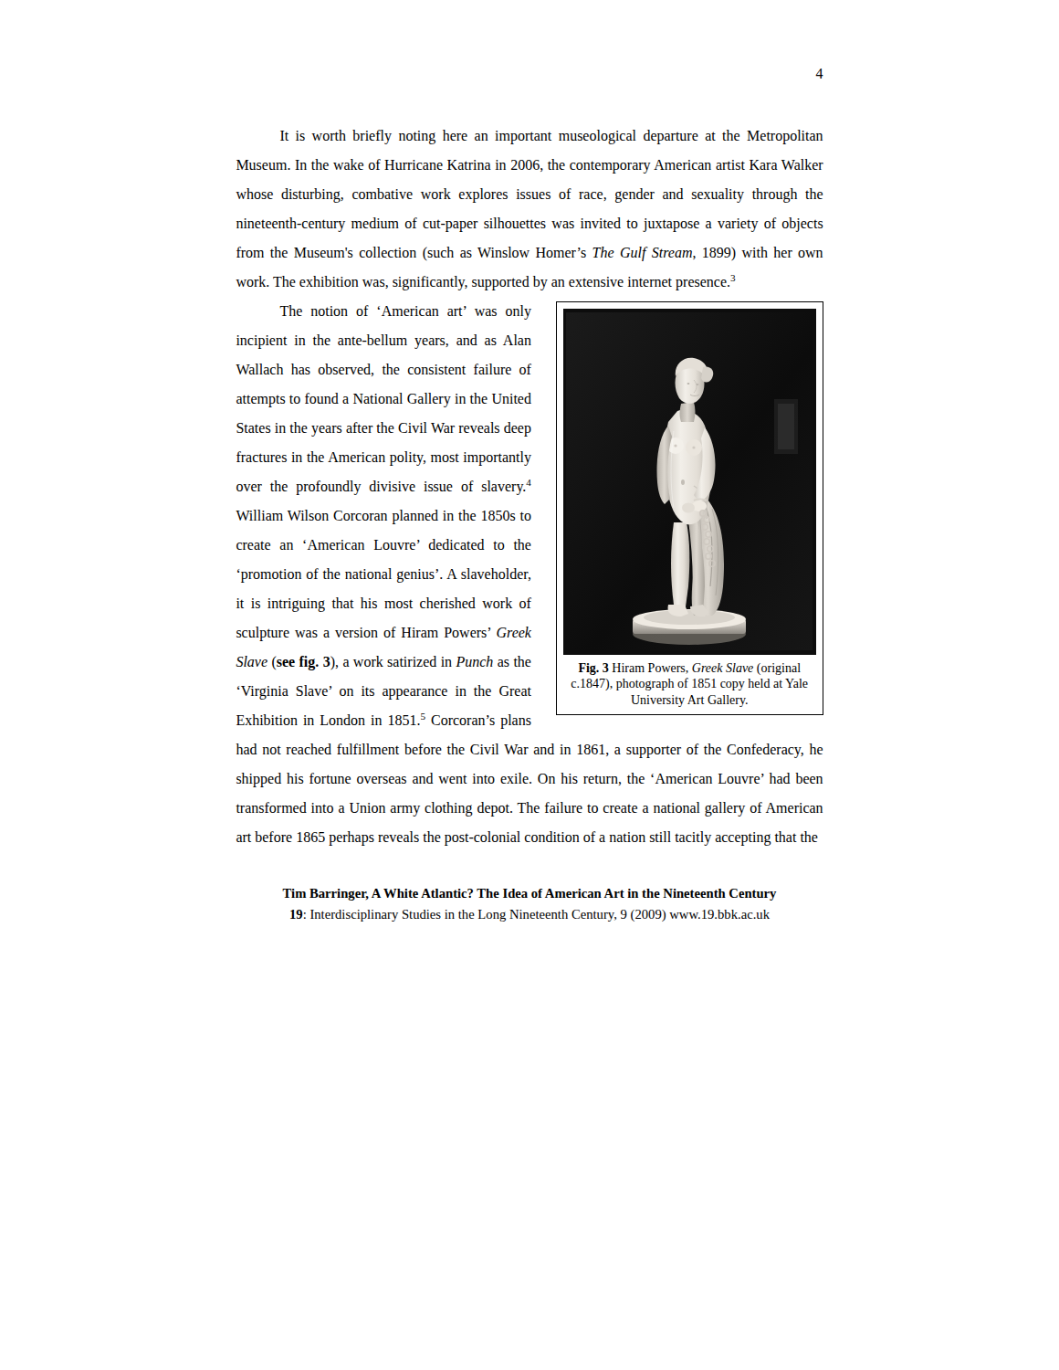4
It is worth briefly noting here an important museological departure at the Metropolitan Museum. In the wake of Hurricane Katrina in 2006, the contemporary American artist Kara Walker whose disturbing, combative work explores issues of race, gender and sexuality through the nineteenth-century medium of cut-paper silhouettes was invited to juxtapose a variety of objects from the Museum's collection (such as Winslow Homer’s The Gulf Stream, 1899) with her own work. The exhibition was, significantly, supported by an extensive internet presence.3
Fig. 3 Hiram Powers, Greek Slave (original c.1847), photograph of 1851 copy held at Yale University Art Gallery.
The notion of ‘American art’ was only incipient in the ante-bellum years, and as Alan Wallach has observed, the consistent failure of attempts to found a National Gallery in the United States in the years after the Civil War reveals deep fractures in the American polity, most importantly over the profoundly divisive issue of slavery.4 William Wilson Corcoran planned in the 1850s to create an ‘American Louvre’ dedicated to the ‘promotion of the national genius’. A slaveholder, it is intriguing that his most cherished work of sculpture was a version of Hiram Powers’ Greek Slave (see fig. 3), a work satirized in Punch as the ‘Virginia Slave’ on its appearance in the Great Exhibition in London in 1851.5 Corcoran’s plans had not reached fulfillment before the Civil War and in 1861, a supporter of the Confederacy, he shipped his fortune overseas and went into exile. On his return, the ‘American Louvre’ had been transformed into a Union army clothing depot. The failure to create a national gallery of American art before 1865 perhaps reveals the post-colonial condition of a nation still tacitly accepting that the
Tim Barringer, A White Atlantic? The Idea of American Art in the Nineteenth Century
19: Interdisciplinary Studies in the Long Nineteenth Century, 9 (2009) www.19.bbk.ac.uk